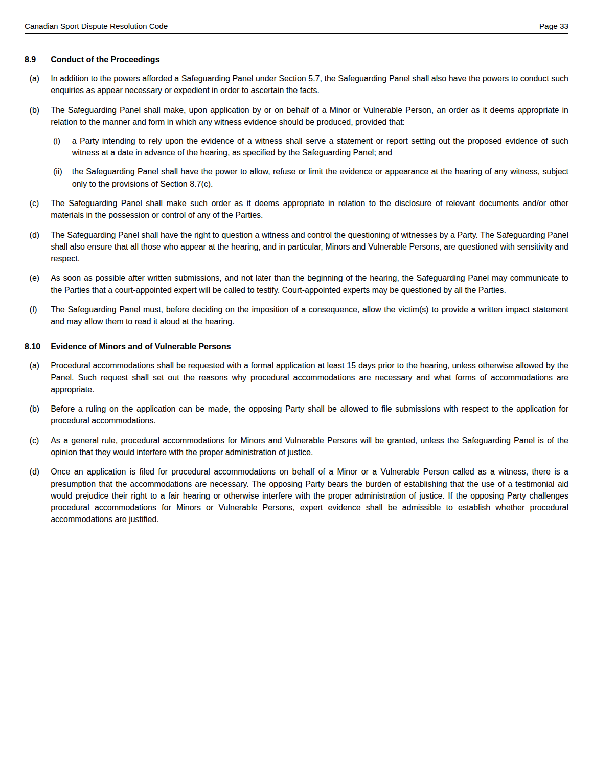Canadian Sport Dispute Resolution Code
Page 33
8.9 Conduct of the Proceedings
(a) In addition to the powers afforded a Safeguarding Panel under Section 5.7, the Safeguarding Panel shall also have the powers to conduct such enquiries as appear necessary or expedient in order to ascertain the facts.
(b) The Safeguarding Panel shall make, upon application by or on behalf of a Minor or Vulnerable Person, an order as it deems appropriate in relation to the manner and form in which any witness evidence should be produced, provided that:
(i) a Party intending to rely upon the evidence of a witness shall serve a statement or report setting out the proposed evidence of such witness at a date in advance of the hearing, as specified by the Safeguarding Panel; and
(ii) the Safeguarding Panel shall have the power to allow, refuse or limit the evidence or appearance at the hearing of any witness, subject only to the provisions of Section 8.7(c).
(c) The Safeguarding Panel shall make such order as it deems appropriate in relation to the disclosure of relevant documents and/or other materials in the possession or control of any of the Parties.
(d) The Safeguarding Panel shall have the right to question a witness and control the questioning of witnesses by a Party. The Safeguarding Panel shall also ensure that all those who appear at the hearing, and in particular, Minors and Vulnerable Persons, are questioned with sensitivity and respect.
(e) As soon as possible after written submissions, and not later than the beginning of the hearing, the Safeguarding Panel may communicate to the Parties that a court-appointed expert will be called to testify. Court-appointed experts may be questioned by all the Parties.
(f) The Safeguarding Panel must, before deciding on the imposition of a consequence, allow the victim(s) to provide a written impact statement and may allow them to read it aloud at the hearing.
8.10 Evidence of Minors and of Vulnerable Persons
(a) Procedural accommodations shall be requested with a formal application at least 15 days prior to the hearing, unless otherwise allowed by the Panel. Such request shall set out the reasons why procedural accommodations are necessary and what forms of accommodations are appropriate.
(b) Before a ruling on the application can be made, the opposing Party shall be allowed to file submissions with respect to the application for procedural accommodations.
(c) As a general rule, procedural accommodations for Minors and Vulnerable Persons will be granted, unless the Safeguarding Panel is of the opinion that they would interfere with the proper administration of justice.
(d) Once an application is filed for procedural accommodations on behalf of a Minor or a Vulnerable Person called as a witness, there is a presumption that the accommodations are necessary. The opposing Party bears the burden of establishing that the use of a testimonial aid would prejudice their right to a fair hearing or otherwise interfere with the proper administration of justice. If the opposing Party challenges procedural accommodations for Minors or Vulnerable Persons, expert evidence shall be admissible to establish whether procedural accommodations are justified.